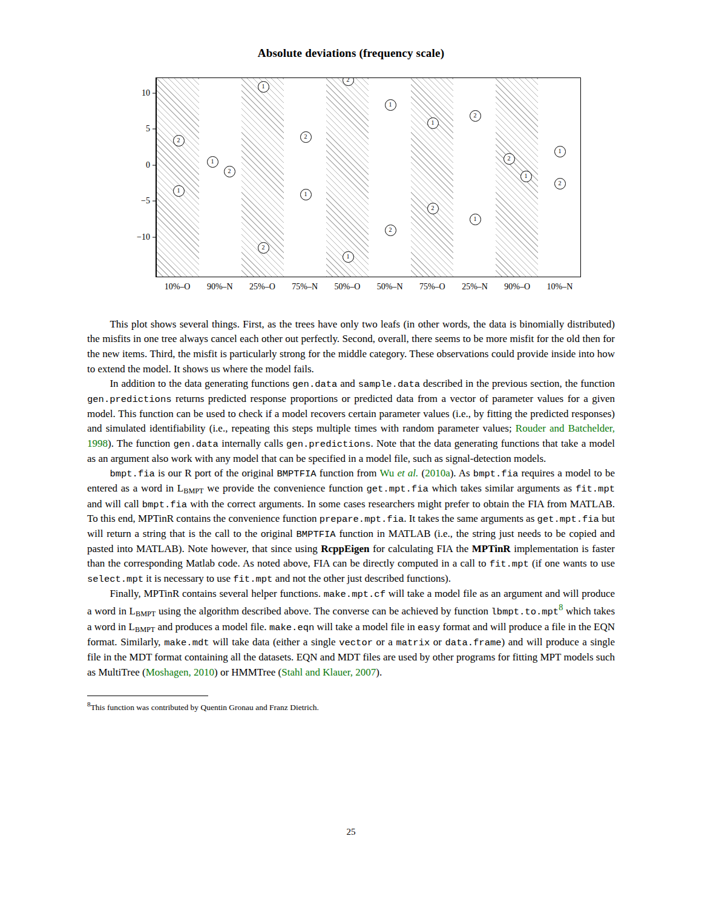Absolute deviations (frequency scale)
10
5
0
−5
−10
2
1
1
2
1
2
2
1
2
1
1
2
1
2
2
1
2
1
1
2
10%–O
90%–N
25%–O
75%–N
50%–O
50%–N
75%–O
25%–N
90%–O
10%–N
This plot shows several things. First, as the trees have only two leafs (in other words, the data is binomially distributed) the misfits in one tree always cancel each other out perfectly. Second, overall, there seems to be more misfit for the old then for the new items. Third, the misfit is particularly strong for the middle category. These observations could provide inside into how to extend the model. It shows us where the model fails.
In addition to the data generating functions gen.data and sample.data described in the previous section, the function gen.predictions returns predicted response proportions or predicted data from a vector of parameter values for a given model. This function can be used to check if a model recovers certain parameter values (i.e., by fitting the predicted responses) and simulated identifiability (i.e., repeating this steps multiple times with random parameter values; Rouder and Batchelder, 1998). The function gen.data internally calls gen.predictions. Note that the data generating functions that take a model as an argument also work with any model that can be specified in a model file, such as signal-detection models.
bmpt.fia is our R port of the original BMPTFIA function from Wu et al. (2010a). As bmpt.fia requires a model to be entered as a word in LBMPT we provide the convenience function get.mpt.fia which takes similar arguments as fit.mpt and will call bmpt.fia with the correct arguments. In some cases researchers might prefer to obtain the FIA from MATLAB. To this end, MPTinR contains the convenience function prepare.mpt.fia. It takes the same arguments as get.mpt.fia but will return a string that is the call to the original BMPTFIA function in MATLAB (i.e., the string just needs to be copied and pasted into MATLAB). Note however, that since using RcppEigen for calculating FIA the MPTinR implementation is faster than the corresponding Matlab code. As noted above, FIA can be directly computed in a call to fit.mpt (if one wants to use select.mpt it is necessary to use fit.mpt and not the other just described functions).
Finally, MPTinR contains several helper functions. make.mpt.cf will take a model file as an argument and will produce a word in LBMPT using the algorithm described above. The converse can be achieved by function lbmpt.to.mpt8 which takes a word in LBMPT and produces a model file. make.eqn will take a model file in easy format and will produce a file in the EQN format. Similarly, make.mdt will take data (either a single vector or a matrix or data.frame) and will produce a single file in the MDT format containing all the datasets. EQN and MDT files are used by other programs for fitting MPT models such as MultiTree (Moshagen, 2010) or HMMTree (Stahl and Klauer, 2007).
8This function was contributed by Quentin Gronau and Franz Dietrich.
25